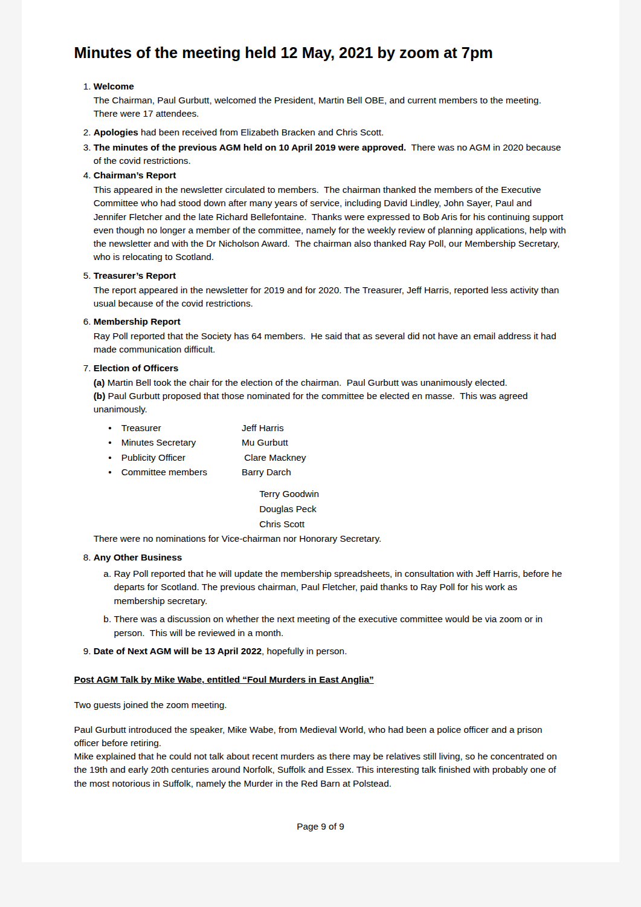Minutes of the meeting held 12 May, 2021 by zoom at 7pm
Welcome
The Chairman, Paul Gurbutt, welcomed the President, Martin Bell OBE, and current members to the meeting. There were 17 attendees.
Apologies had been received from Elizabeth Bracken and Chris Scott.
The minutes of the previous AGM held on 10 April 2019 were approved. There was no AGM in 2020 because of the covid restrictions.
Chairman’s Report
This appeared in the newsletter circulated to members. The chairman thanked the members of the Executive Committee who had stood down after many years of service, including David Lindley, John Sayer, Paul and Jennifer Fletcher and the late Richard Bellefontaine. Thanks were expressed to Bob Aris for his continuing support even though no longer a member of the committee, namely for the weekly review of planning applications, help with the newsletter and with the Dr Nicholson Award. The chairman also thanked Ray Poll, our Membership Secretary, who is relocating to Scotland.
Treasurer’s Report
The report appeared in the newsletter for 2019 and for 2020. The Treasurer, Jeff Harris, reported less activity than usual because of the covid restrictions.
Membership Report
Ray Poll reported that the Society has 64 members. He said that as several did not have an email address it had made communication difficult.
Election of Officers
(a) Martin Bell took the chair for the election of the chairman. Paul Gurbutt was unanimously elected.
(b) Paul Gurbutt proposed that those nominated for the committee be elected en masse. This was agreed unanimously.
•Treasurer Jeff Harris
•Minutes Secretary Mu Gurbutt
•Publicity Officer Clare Mackney
•Committee members Barry Darch
Terry Goodwin
Douglas Peck
Chris Scott
There were no nominations for Vice-chairman nor Honorary Secretary.
Any Other Business
Ray Poll reported that he will update the membership spreadsheets, in consultation with Jeff Harris, before he departs for Scotland. The previous chairman, Paul Fletcher, paid thanks to Ray Poll for his work as membership secretary.
There was a discussion on whether the next meeting of the executive committee would be via zoom or in person. This will be reviewed in a month.
Date of Next AGM will be 13 April 2022, hopefully in person.
Post AGM Talk by Mike Wabe, entitled “Foul Murders in East Anglia”
Two guests joined the zoom meeting.
Paul Gurbutt introduced the speaker, Mike Wabe, from Medieval World, who had been a police officer and a prison officer before retiring.
Mike explained that he could not talk about recent murders as there may be relatives still living, so he concentrated on the 19th and early 20th centuries around Norfolk, Suffolk and Essex. This interesting talk finished with probably one of the most notorious in Suffolk, namely the Murder in the Red Barn at Polstead.
Page 9 of 9